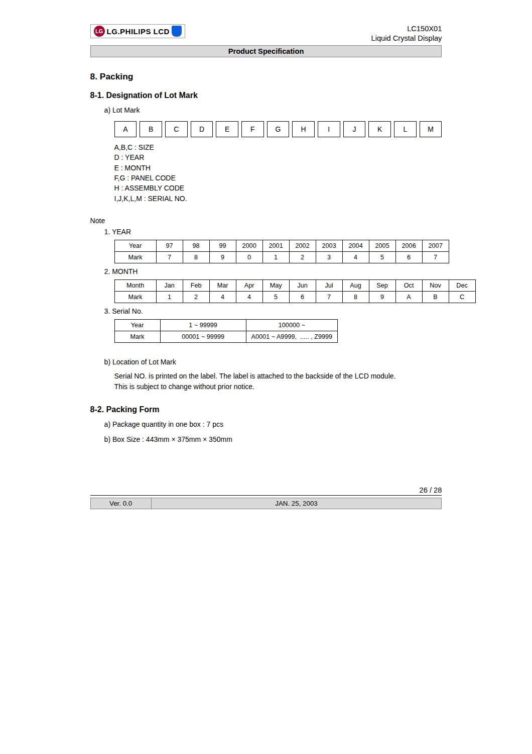LG
LG.PHILIPS LCD
LC150X01
Liquid Crystal Display
Product Specification
8. Packing
8-1. Designation of Lot Mark
a) Lot Mark
A
B
C
D
E
F
G
H
I
J
K
L
M
A,B,C : SIZE
D : YEAR
E : MONTH
F,G : PANEL CODE
H : ASSEMBLY CODE
I,J,K,L,M : SERIAL NO.
Note
1. YEAR
| Year | 97 | 98 | 99 | 2000 | 2001 | 2002 | 2003 | 2004 | 2005 | 2006 | 2007 |
| Mark | 7 | 8 | 9 | 0 | 1 | 2 | 3 | 4 | 5 | 6 | 7 |
2. MONTH
| Month | Jan | Feb | Mar | Apr | May | Jun | Jul | Aug | Sep | Oct | Nov | Dec |
| Mark | 1 | 2 | 4 | 4 | 5 | 6 | 7 | 8 | 9 | A | B | C |
3. Serial No.
| Year | 1 ~ 99999 | 100000 ~ |
| Mark | 00001 ~ 99999 | A0001 ~ A9999, ..... , Z9999 |
b) Location of Lot Mark
Serial NO. is printed on the label. The label is attached to the backside of the LCD module.
This is subject to change without prior notice.
8-2. Packing Form
a) Package quantity in one box : 7 pcs
b) Box Size : 443mm × 375mm × 350mm
26 / 28
Ver. 0.0
JAN. 25, 2003